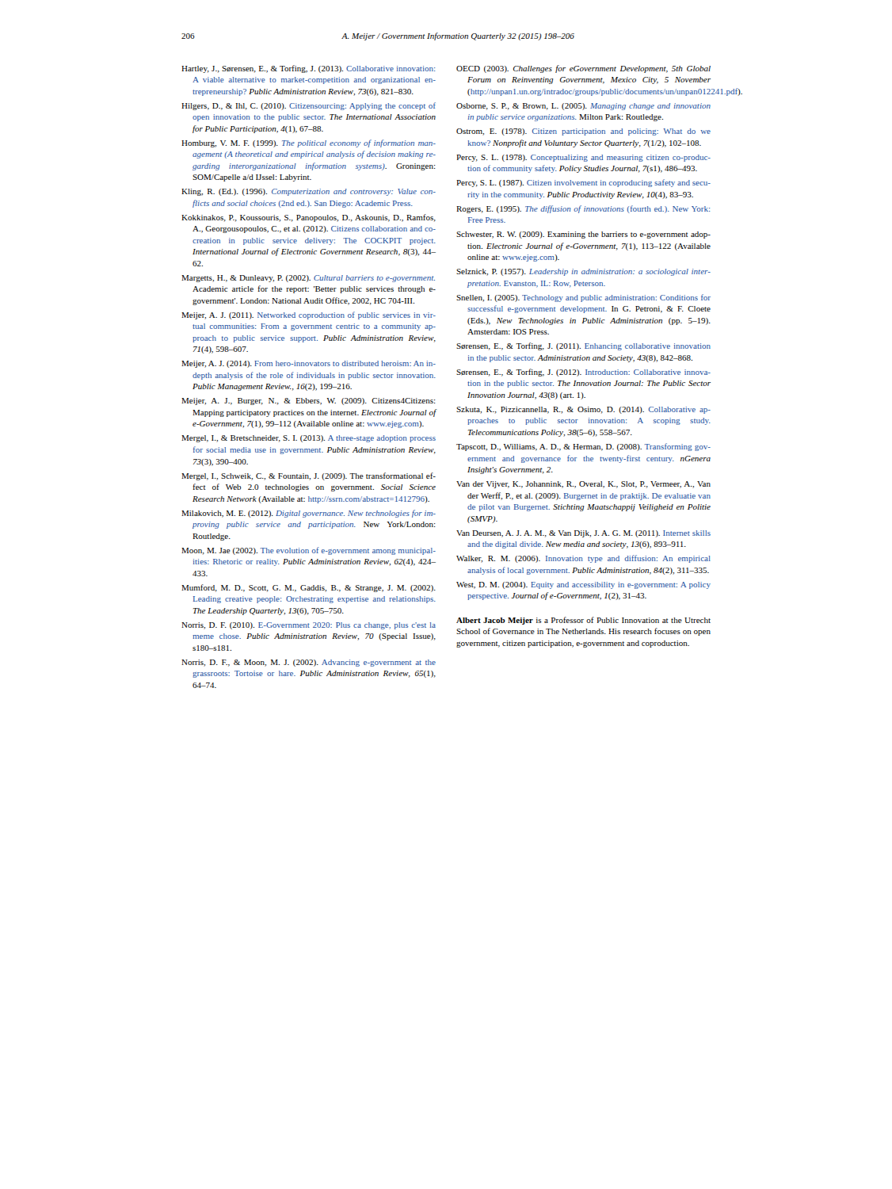206
A. Meijer / Government Information Quarterly 32 (2015) 198–206
Hartley, J., Sørensen, E., & Torfing, J. (2013). Collaborative innovation: A viable alternative to market-competition and organizational entrepreneurship? Public Administration Review, 73(6), 821–830.
Hilgers, D., & Ihl, C. (2010). Citizensourcing: Applying the concept of open innovation to the public sector. The International Association for Public Participation, 4(1), 67–88.
Homburg, V. M. F. (1999). The political economy of information management (A theoretical and empirical analysis of decision making regarding interorganizational information systems). Groningen: SOM/Capelle a/d IJssel: Labyrint.
Kling, R. (Ed.). (1996). Computerization and controversy: Value conflicts and social choices (2nd ed.). San Diego: Academic Press.
Kokkinakos, P., Koussouris, S., Panopoulos, D., Askounis, D., Ramfos, A., Georgousopoulos, C., et al. (2012). Citizens collaboration and co-creation in public service delivery: The COCKPIT project. International Journal of Electronic Government Research, 8(3), 44–62.
Margetts, H., & Dunleavy, P. (2002). Cultural barriers to e-government. Academic article for the report: 'Better public services through e-government'. London: National Audit Office, 2002, HC 704-III.
Meijer, A. J. (2011). Networked coproduction of public services in virtual communities: From a government centric to a community approach to public service support. Public Administration Review, 71(4), 598–607.
Meijer, A. J. (2014). From hero-innovators to distributed heroism: An in-depth analysis of the role of individuals in public sector innovation. Public Management Review., 16(2), 199–216.
Meijer, A. J., Burger, N., & Ebbers, W. (2009). Citizens4Citizens: Mapping participatory practices on the internet. Electronic Journal of e-Government, 7(1), 99–112 (Available online at: www.ejeg.com).
Mergel, I., & Bretschneider, S. I. (2013). A three-stage adoption process for social media use in government. Public Administration Review, 73(3), 390–400.
Mergel, I., Schweik, C., & Fountain, J. (2009). The transformational effect of Web 2.0 technologies on government. Social Science Research Network (Available at: http://ssrn.com/abstract=1412796).
Milakovich, M. E. (2012). Digital governance. New technologies for improving public service and participation. New York/London: Routledge.
Moon, M. Jae (2002). The evolution of e-government among municipalities: Rhetoric or reality. Public Administration Review, 62(4), 424–433.
Mumford, M. D., Scott, G. M., Gaddis, B., & Strange, J. M. (2002). Leading creative people: Orchestrating expertise and relationships. The Leadership Quarterly, 13(6), 705–750.
Norris, D. F. (2010). E-Government 2020: Plus ca change, plus c'est la meme chose. Public Administration Review, 70 (Special Issue), s180–s181.
Norris, D. F., & Moon, M. J. (2002). Advancing e-government at the grassroots: Tortoise or hare. Public Administration Review, 65(1), 64–74.
OECD (2003). Challenges for eGovernment Development, 5th Global Forum on Reinventing Government, Mexico City, 5 November (http://unpan1.un.org/intradoc/groups/public/documents/un/unpan012241.pdf).
Osborne, S. P., & Brown, L. (2005). Managing change and innovation in public service organizations. Milton Park: Routledge.
Ostrom, E. (1978). Citizen participation and policing: What do we know? Nonprofit and Voluntary Sector Quarterly, 7(1/2), 102–108.
Percy, S. L. (1978). Conceptualizing and measuring citizen co-production of community safety. Policy Studies Journal, 7(s1), 486–493.
Percy, S. L. (1987). Citizen involvement in coproducing safety and security in the community. Public Productivity Review, 10(4), 83–93.
Rogers, E. (1995). The diffusion of innovations (fourth ed.). New York: Free Press.
Schwester, R. W. (2009). Examining the barriers to e-government adoption. Electronic Journal of e-Government, 7(1), 113–122 (Available online at: www.ejeg.com).
Selznick, P. (1957). Leadership in administration: a sociological interpretation. Evanston, IL: Row, Peterson.
Snellen, I. (2005). Technology and public administration: Conditions for successful e-government development. In G. Petroni, & F. Cloete (Eds.), New Technologies in Public Administration (pp. 5–19). Amsterdam: IOS Press.
Sørensen, E., & Torfing, J. (2011). Enhancing collaborative innovation in the public sector. Administration and Society, 43(8), 842–868.
Sørensen, E., & Torfing, J. (2012). Introduction: Collaborative innovation in the public sector. The Innovation Journal: The Public Sector Innovation Journal, 43(8) (art. 1).
Szkuta, K., Pizzicannella, R., & Osimo, D. (2014). Collaborative approaches to public sector innovation: A scoping study. Telecommunications Policy, 38(5–6), 558–567.
Tapscott, D., Williams, A. D., & Herman, D. (2008). Transforming government and governance for the twenty-first century. nGenera Insight's Government, 2.
Van der Vijver, K., Johannink, R., Overal, K., Slot, P., Vermeer, A., Van der Werff, P., et al. (2009). Burgernet in de praktijk. De evaluatie van de pilot van Burgernet. Stichting Maatschappij Veiligheid en Politie (SMVP).
Van Deursen, A. J. A. M., & Van Dijk, J. A. G. M. (2011). Internet skills and the digital divide. New media and society, 13(6), 893–911.
Walker, R. M. (2006). Innovation type and diffusion: An empirical analysis of local government. Public Administration, 84(2), 311–335.
West, D. M. (2004). Equity and accessibility in e-government: A policy perspective. Journal of e-Government, 1(2), 31–43.
Albert Jacob Meijer is a Professor of Public Innovation at the Utrecht School of Governance in The Netherlands. His research focuses on open government, citizen participation, e-government and coproduction.